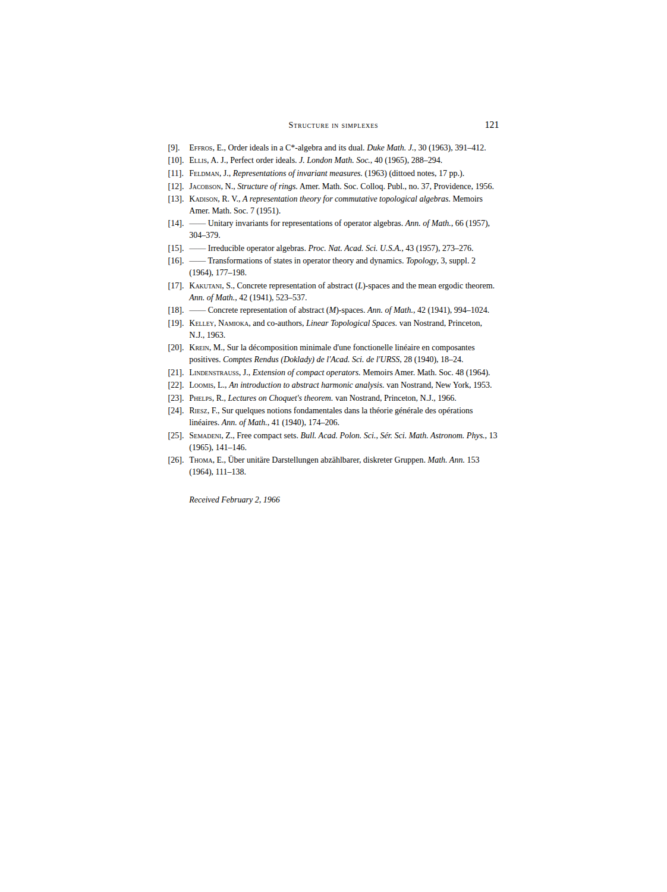Structure in simplexes 121
[9]. Effros, E., Order ideals in a C*-algebra and its dual. Duke Math. J., 30 (1963), 391–412.
[10]. Ellis, A. J., Perfect order ideals. J. London Math. Soc., 40 (1965), 288–294.
[11]. Feldman, J., Representations of invariant measures. (1963) (dittoed notes, 17 pp.).
[12]. Jacobson, N., Structure of rings. Amer. Math. Soc. Colloq. Publ., no. 37, Providence, 1956.
[13]. Kadison, R. V., A representation theory for commutative topological algebras. Memoirs Amer. Math. Soc. 7 (1951).
[14].—— Unitary invariants for representations of operator algebras. Ann. of Math., 66 (1957), 304–379.
[15].—— Irreducible operator algebras. Proc. Nat. Acad. Sci. U.S.A., 43 (1957), 273–276.
[16].—— Transformations of states in operator theory and dynamics. Topology, 3, suppl. 2 (1964), 177–198.
[17]. Kakutani, S., Concrete representation of abstract (L)-spaces and the mean ergodic theorem. Ann. of Math., 42 (1941), 523–537.
[18].—— Concrete representation of abstract (M)-spaces. Ann. of Math., 42 (1941), 994–1024.
[19]. Kelley, Namioka, and co-authors, Linear Topological Spaces. van Nostrand, Princeton, N.J., 1963.
[20]. Krein, M., Sur la décomposition minimale d'une fonctionelle linéaire en composantes positives. Comptes Rendus (Doklady) de l'Acad. Sci. de l'URSS, 28 (1940), 18–24.
[21]. Lindenstrauss, J., Extension of compact operators. Memoirs Amer. Math. Soc. 48 (1964).
[22]. Loomis, L., An introduction to abstract harmonic analysis. van Nostrand, New York, 1953.
[23]. Phelps, R., Lectures on Choquet's theorem. van Nostrand, Princeton, N.J., 1966.
[24]. Riesz, F., Sur quelques notions fondamentales dans la théorie générale des opérations linéaires. Ann. of Math., 41 (1940), 174–206.
[25]. Semadeni, Z., Free compact sets. Bull. Acad. Polon. Sci., Sér. Sci. Math. Astronom. Phys., 13 (1965), 141–146.
[26]. Thoma, E., Über unitäre Darstellungen abzählbarer, diskreter Gruppen. Math. Ann. 153 (1964), 111–138.
Received February 2, 1966